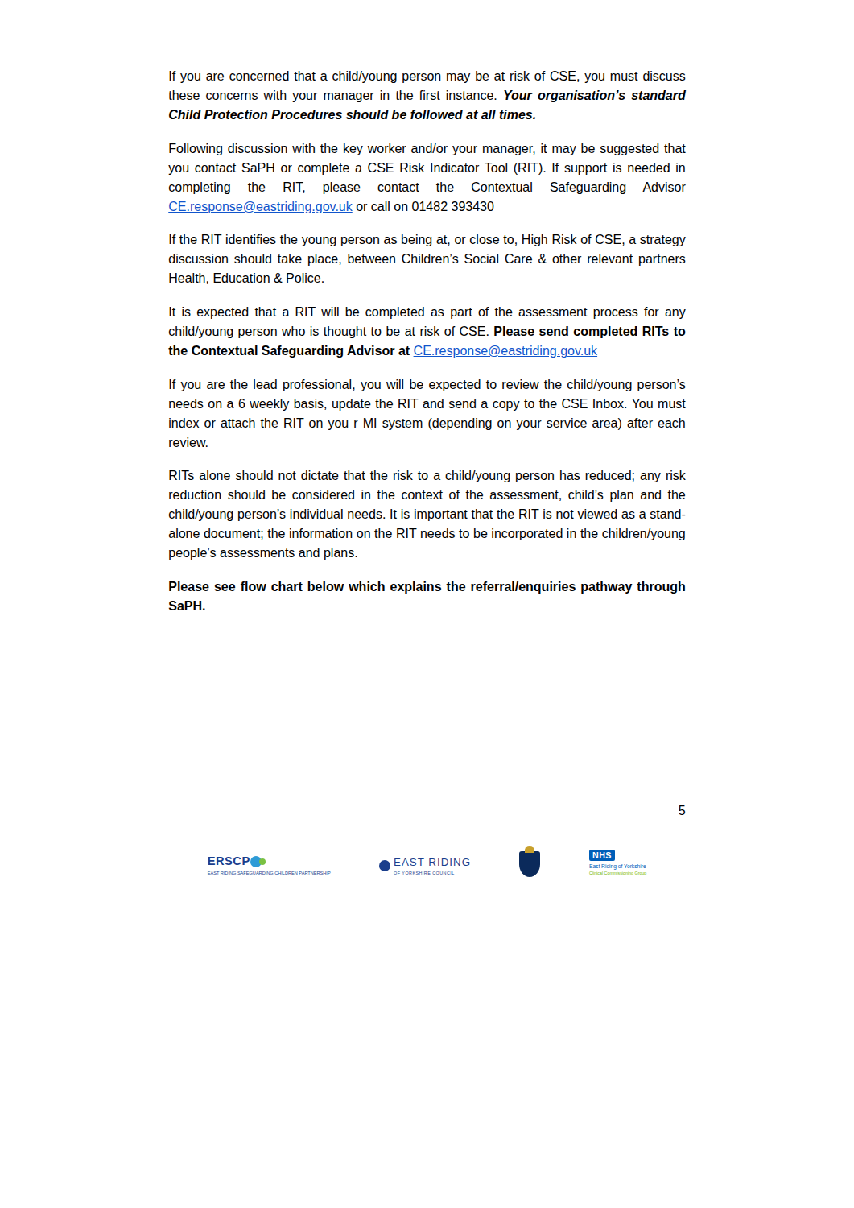If you are concerned that a child/young person may be at risk of CSE, you must discuss these concerns with your manager in the first instance. Your organisation’s standard Child Protection Procedures should be followed at all times.
Following discussion with the key worker and/or your manager, it may be suggested that you contact SaPH or complete a CSE Risk Indicator Tool (RIT). If support is needed in completing the RIT, please contact the Contextual Safeguarding Advisor CE.response@eastriding.gov.uk or call on 01482 393430
If the RIT identifies the young person as being at, or close to, High Risk of CSE, a strategy discussion should take place, between Children’s Social Care & other relevant partners Health, Education & Police.
It is expected that a RIT will be completed as part of the assessment process for any child/young person who is thought to be at risk of CSE. Please send completed RITs to the Contextual Safeguarding Advisor at CE.response@eastriding.gov.uk
If you are the lead professional, you will be expected to review the child/young person’s needs on a 6 weekly basis, update the RIT and send a copy to the CSE Inbox. You must index or attach the RIT on you r MI system (depending on your service area) after each review.
RITs alone should not dictate that the risk to a child/young person has reduced; any risk reduction should be considered in the context of the assessment, child’s plan and the child/young person’s individual needs. It is important that the RIT is not viewed as a stand-alone document; the information on the RIT needs to be incorporated in the children/young people’s assessments and plans.
Please see flow chart below which explains the referral/enquiries pathway through SaPH.
5
ERSCP EAST RIDING SAFEGUARDING CHILDREN PARTNERSHIP
EAST RIDING OF YORKSHIRE COUNCIL
NHS East Riding of Yorkshire Clinical Commissioning Group